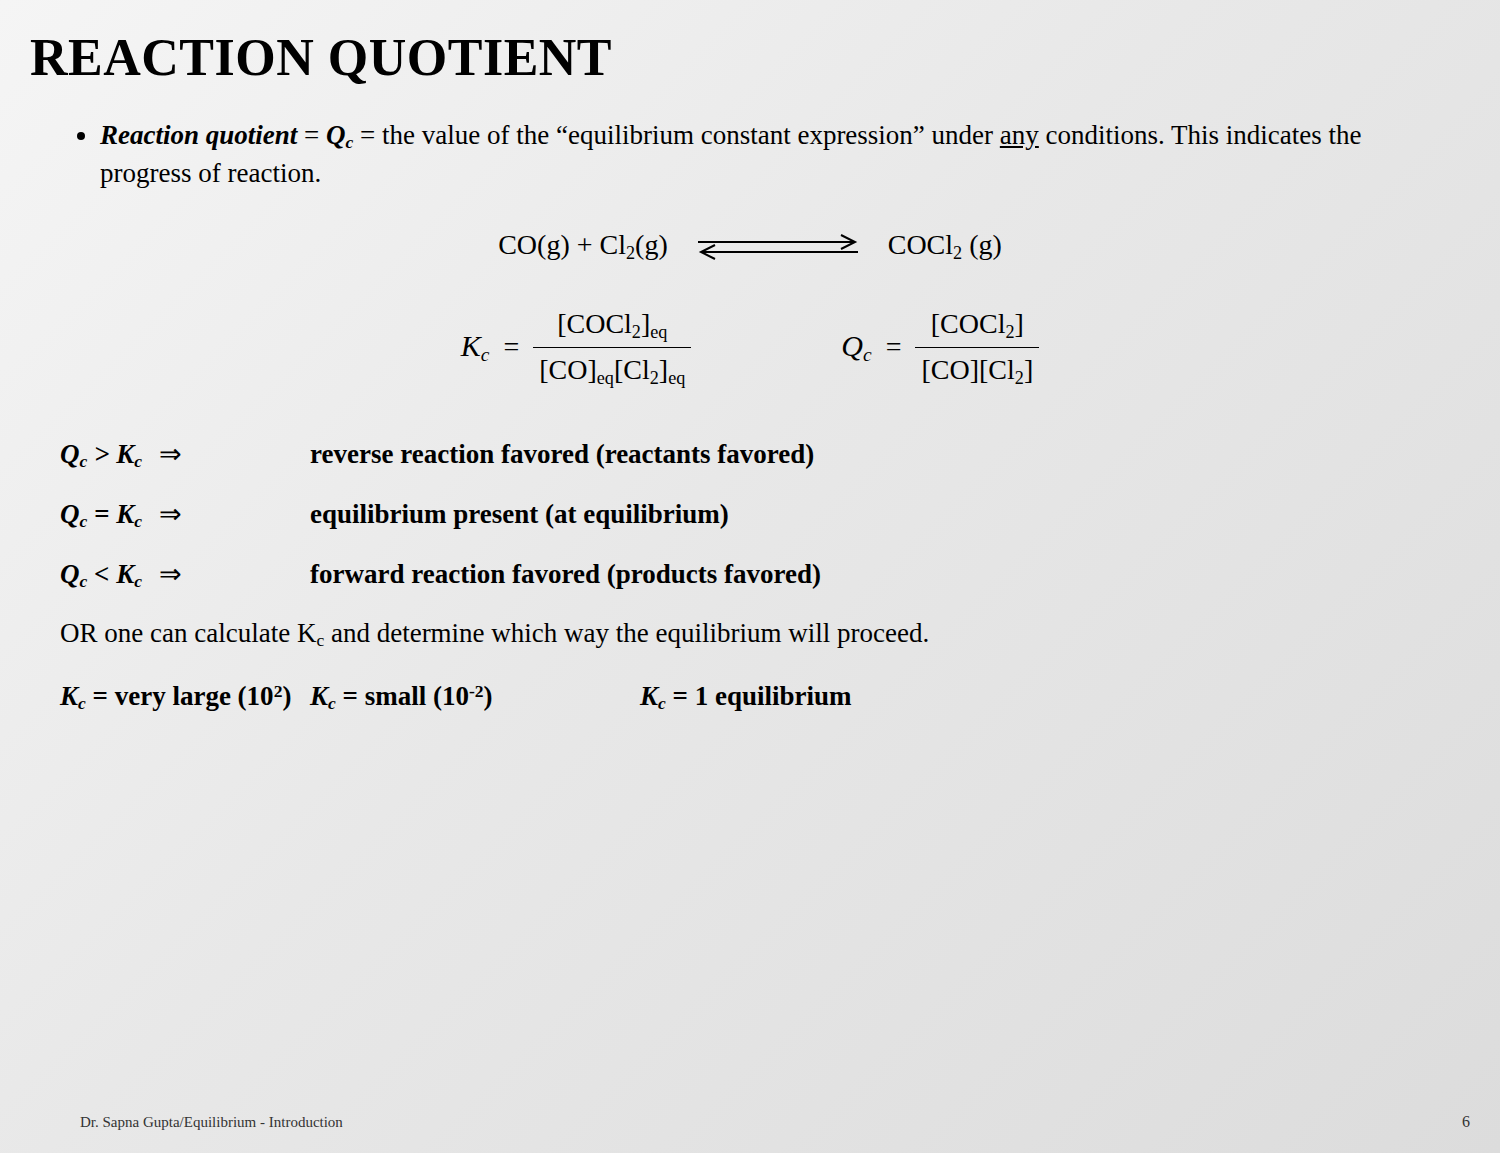REACTION QUOTIENT
Reaction quotient = Qc = the value of the “equilibrium constant expression” under any conditions. This indicates the progress of reaction.
CO(g) + Cl2(g) COCl2 (g)
Kc = [COCl2]eq [CO]eq[Cl2]eq
Qc = [COCl2] [CO][Cl2]
Qc > Kc ⇒ reverse reaction favored (reactants favored)
Qc = Kc ⇒ equilibrium present (at equilibrium)
Qc < Kc ⇒ forward reaction favored (products favored)
OR one can calculate Kc and determine which way the equilibrium will proceed.
Kc = very large (102) Kc = small (10-2) Kc = 1 equilibrium
Dr. Sapna Gupta/Equilibrium - Introduction
6